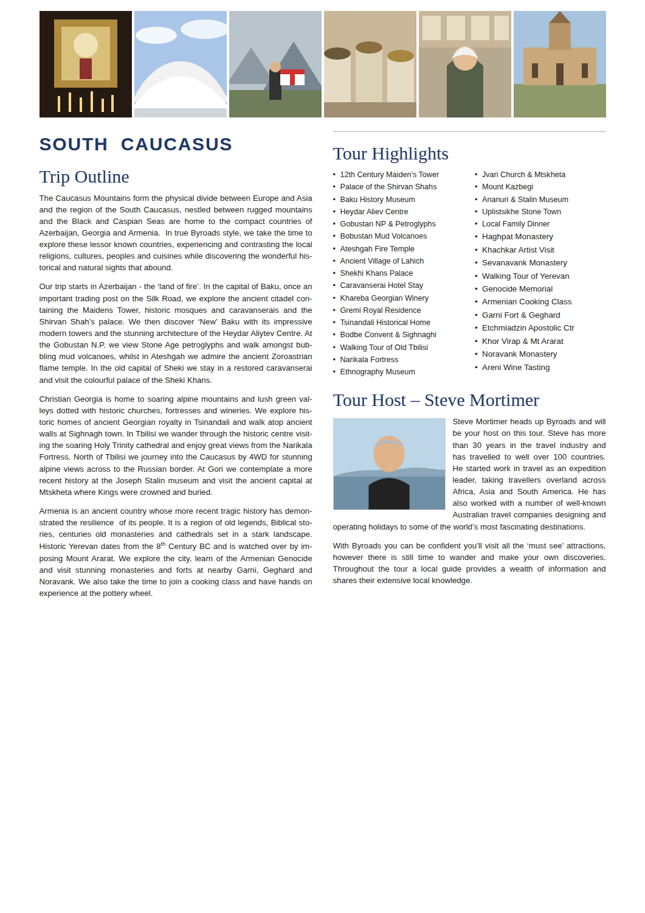SOUTH CAUCASUS
Trip Outline
The Caucasus Mountains form the physical divide between Europe and Asia and the region of the South Caucasus, nestled between rugged mountains and the Black and Caspian Seas are home to the compact countries of Azerbaijan, Georgia and Armenia. In true Byroads style, we take the time to explore these lessor known countries, experiencing and contrasting the local religions, cultures, peoples and cuisines while discovering the wonderful historical and natural sights that abound.
Our trip starts in Azerbaijan - the ‘land of fire’. In the capital of Baku, once an important trading post on the Silk Road, we explore the ancient citadel containing the Maidens Tower, historic mosques and caravanserais and the Shirvan Shah’s palace. We then discover ‘New’ Baku with its impressive modern towers and the stunning architecture of the Heydar Aliytev Centre. At the Gobustan N.P. we view Stone Age petroglyphs and walk amongst bubbling mud volcanoes, whilst in Ateshgah we admire the ancient Zoroastrian flame temple. In the old capital of Sheki we stay in a restored caravanserai and visit the colourful palace of the Sheki Khans.
Christian Georgia is home to soaring alpine mountains and lush green valleys dotted with historic churches, fortresses and wineries. We explore historic homes of ancient Georgian royalty in Tsinandali and walk atop ancient walls at Sighnagh town. In Tbilisi we wander through the historic centre visiting the soaring Holy Trinity cathedral and enjoy great views from the Narikala Fortress. North of Tbilisi we journey into the Caucasus by 4WD for stunning alpine views across to the Russian border. At Gori we contemplate a more recent history at the Joseph Stalin museum and visit the ancient capital at Mtskheta where Kings were crowned and buried.
Armenia is an ancient country whose more recent tragic history has demonstrated the resilience of its people. It is a region of old legends, Biblical stories, centuries old monasteries and cathedrals set in a stark landscape. Historic Yerevan dates from the 8th Century BC and is watched over by imposing Mount Ararat. We explore the city, learn of the Armenian Genocide and visit stunning monasteries and forts at nearby Garni, Geghard and Noravank. We also take the time to join a cooking class and have hands on experience at the pottery wheel.
Tour Highlights
12th Century Maiden’s Tower
Palace of the Shirvan Shahs
Baku History Museum
Heydar Aliev Centre
Gobustan NP & Petroglyphs
Bobustan Mud Volcanoes
Ateshgah Fire Temple
Ancient Village of Lahich
Shekhi Khans Palace
Caravanserai Hotel Stay
Khareba Georgian Winery
Gremi Royal Residence
Tsinandali Historical Home
Bodbe Convent & Sighnaghi
Walking Tour of Old Tbilisi
Narikala Fortress
Ethnography Museum
Jvari Church & Mtskheta
Mount Kazbegi
Ananuri & Stalin Museum
Uplistsikhe Stone Town
Local Family Dinner
Haghpat Monastery
Khachkar Artist Visit
Sevanavank Monastery
Walking Tour of Yerevan
Genocide Memorial
Armenian Cooking Class
Garni Fort & Geghard
Etchmiadzin Apostolic Ctr
Khor Virap & Mt Ararat
Noravank Monastery
Areni Wine Tasting
Tour Host – Steve Mortimer
Steve Mortimer heads up Byroads and will be your host on this tour. Steve has more than 30 years in the travel industry and has travelled to well over 100 countries. He started work in travel as an expedition leader, taking travellers overland across Africa, Asia and South America. He has also worked with a number of well-known Australian travel companies designing and operating holidays to some of the world’s most fascinating destinations.
With Byroads you can be confident you’ll visit all the ‘must see’ attractions, however there is still time to wander and make your own discoveries. Throughout the tour a local guide provides a wealth of information and shares their extensive local knowledge.